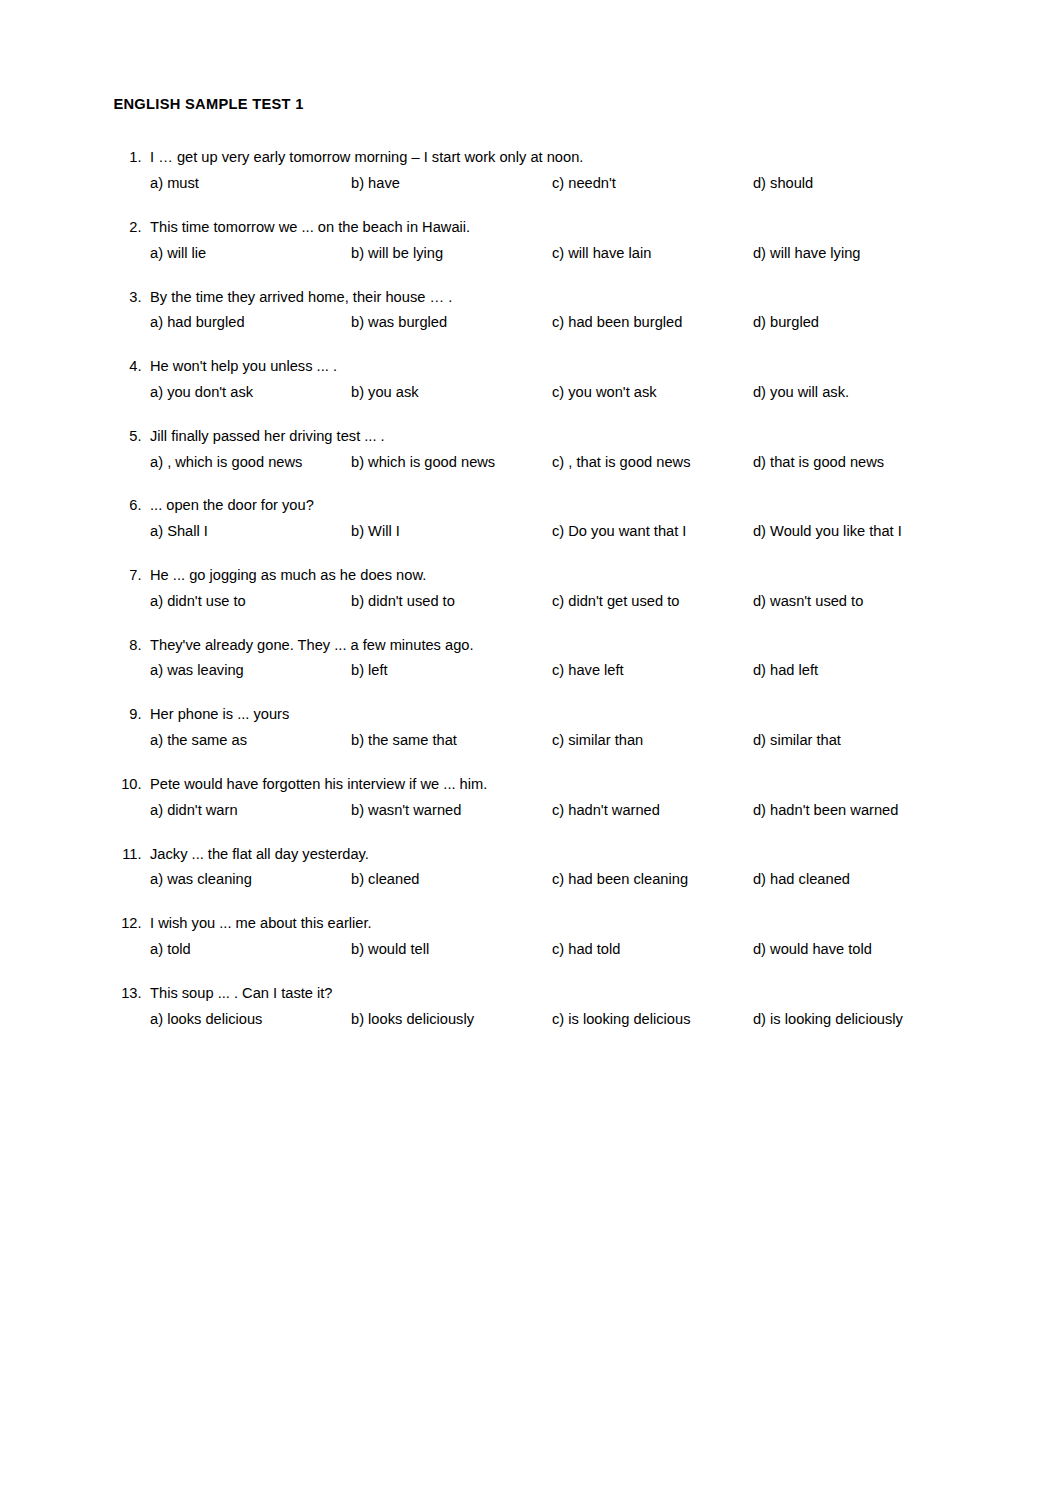ENGLISH SAMPLE TEST 1
I … get up very early tomorrow morning – I start work only at noon.
a) must b) have c) needn't d) should
This time tomorrow we ... on the beach in Hawaii.
a) will lie b) will be lying c) will have lain d) will have lying
By the time they arrived home, their house … .
a) had burgled b) was burgled c) had been burgled d) burgled
He won't help you unless ... .
a) you don't ask b) you ask c) you won't ask d) you will ask.
Jill finally passed her driving test ... .
a) , which is good news b) which is good news c) , that is good news d) that is good news
... open the door for you?
a) Shall I b) Will I c) Do you want that I d) Would you like that I
He ... go jogging as much as he does now.
a) didn't use to b) didn't used to c) didn't get used to d) wasn't used to
They've already gone. They ... a few minutes ago.
a) was leaving b) left c) have left d) had left
Her phone is ... yours
a) the same as b) the same that c) similar than d) similar that
Pete would have forgotten his interview if we ... him.
a) didn't warn b) wasn't warned c) hadn't warned d) hadn't been warned
Jacky ... the flat all day yesterday.
a) was cleaning b) cleaned c) had been cleaning d) had cleaned
I wish you ... me about this earlier.
a) told b) would tell c) had told d) would have told
This soup ... . Can I taste it?
a) looks delicious b) looks deliciously c) is looking delicious d) is looking deliciously